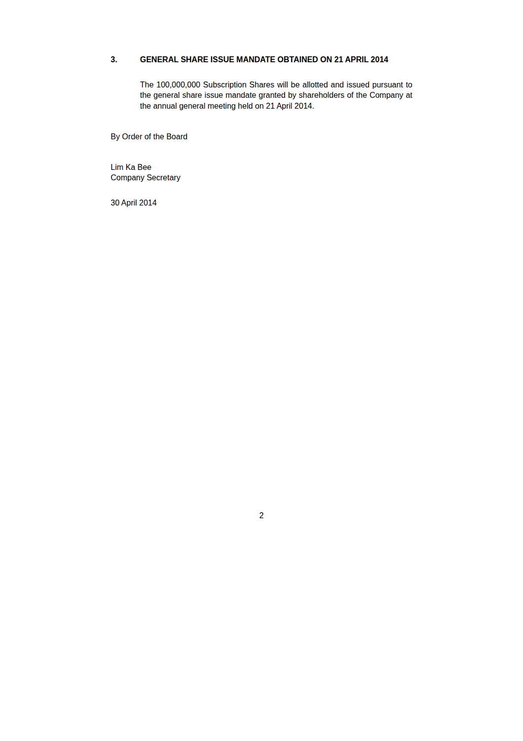3.
GENERAL SHARE ISSUE MANDATE OBTAINED ON 21 APRIL 2014
The 100,000,000 Subscription Shares will be allotted and issued pursuant to the general share issue mandate granted by shareholders of the Company at the annual general meeting held on 21 April 2014.
By Order of the Board
Lim Ka Bee
Company Secretary
30 April 2014
2